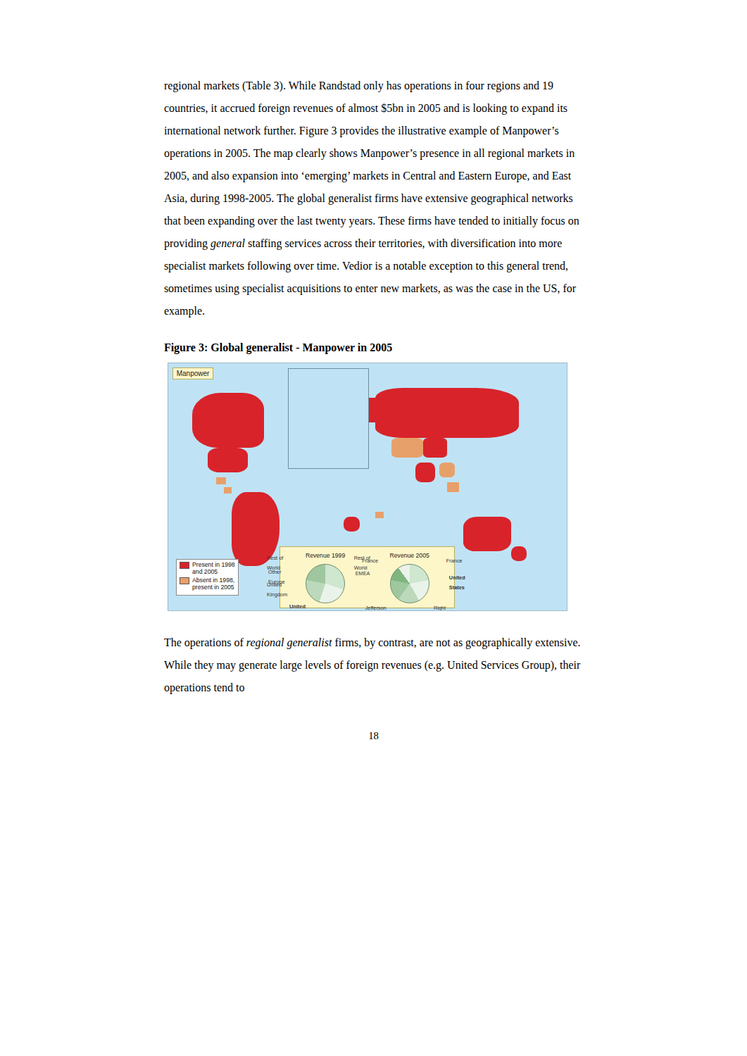regional markets (Table 3). While Randstad only has operations in four regions and 19 countries, it accrued foreign revenues of almost $5bn in 2005 and is looking to expand its international network further. Figure 3 provides the illustrative example of Manpower’s operations in 2005. The map clearly shows Manpower’s presence in all regional markets in 2005, and also expansion into ‘emerging’ markets in Central and Eastern Europe, and East Asia, during 1998-2005. The global generalist firms have extensive geographical networks that been expanding over the last twenty years. These firms have tended to initially focus on providing general staffing services across their territories, with diversification into more specialist markets following over time. Vedior is a notable exception to this general trend, sometimes using specialist acquisitions to enter new markets, as was the case in the US, for example.
Figure 3: Global generalist - Manpower in 2005
Manpower
Present in 1998
and 2005
Absent in 1998,
present in 2005
Revenue 1999 Revenue 2005
Rest of
World France Other
Europe United
Kingdom United
States
Rest of
World France EMEA United
States Jefferson
Wells Right
Management
The operations of regional generalist firms, by contrast, are not as geographically extensive. While they may generate large levels of foreign revenues (e.g. United Services Group), their operations tend to
18